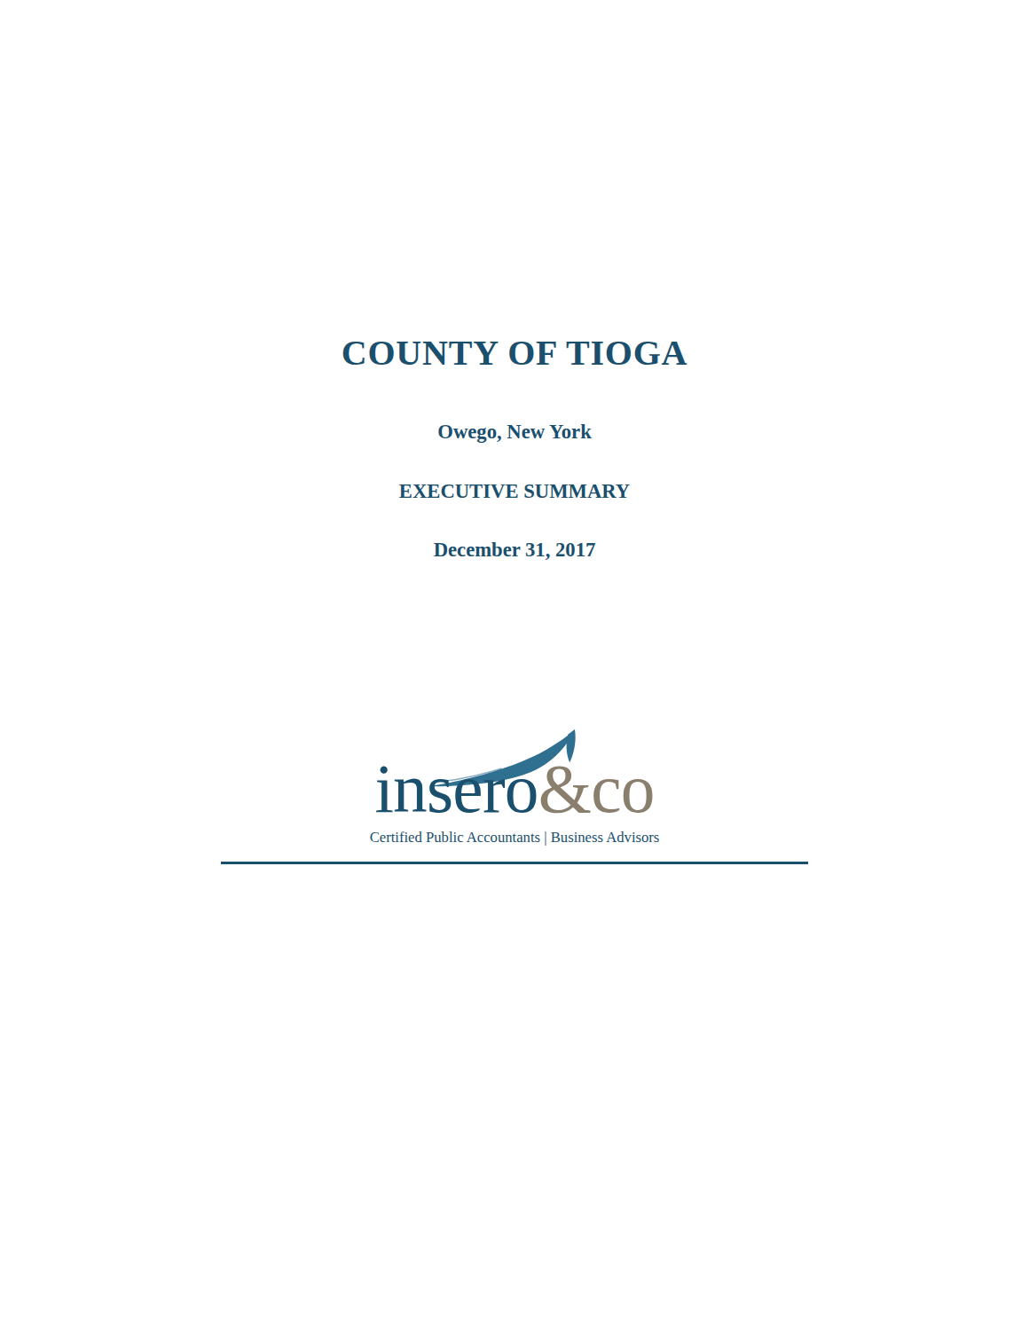COUNTY OF TIOGA
Owego, New York
EXECUTIVE SUMMARY
December 31, 2017
insero&co
Certified Public Accountants | Business Advisors